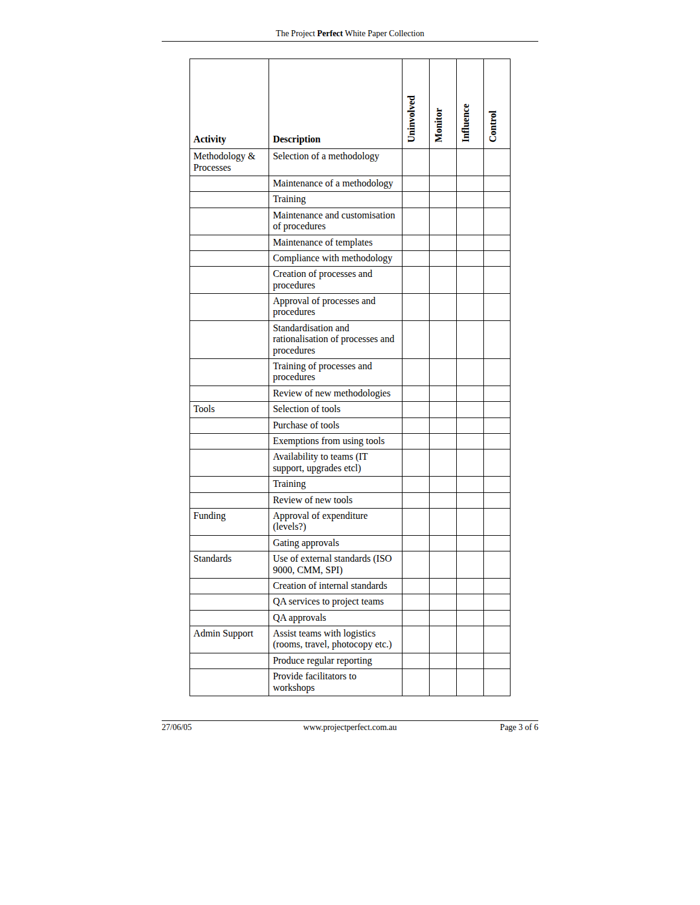The Project Perfect White Paper Collection
| Activity | Description | Uninvolved | Monitor | Influence | Control |
| --- | --- | --- | --- | --- | --- |
| Methodology & Processes | Selection of a methodology | | | | |
| | Maintenance of a methodology | | | | |
| | Training | | | | |
| | Maintenance and customisation of procedures | | | | |
| | Maintenance of templates | | | | |
| | Compliance with methodology | | | | |
| | Creation of processes and procedures | | | | |
| | Approval of processes and procedures | | | | |
| | Standardisation and rationalisation of processes and procedures | | | | |
| | Training of processes and procedures | | | | |
| | Review of new methodologies | | | | |
| Tools | Selection of tools | | | | |
| | Purchase of tools | | | | |
| | Exemptions from using tools | | | | |
| | Availability to teams (IT support, upgrades etcl) | | | | |
| | Training | | | | |
| | Review of new tools | | | | |
| Funding | Approval of expenditure (levels?) | | | | |
| | Gating approvals | | | | |
| Standards | Use of external standards (ISO 9000, CMM, SPI) | | | | |
| | Creation of internal standards | | | | |
| | QA services to project teams | | | | |
| | QA approvals | | | | |
| Admin Support | Assist teams with logistics (rooms, travel, photocopy etc.) | | | | |
| | Produce regular reporting | | | | |
| | Provide facilitators to workshops | | | | |
27/06/05
www.projectperfect.com.au
Page 3 of 6